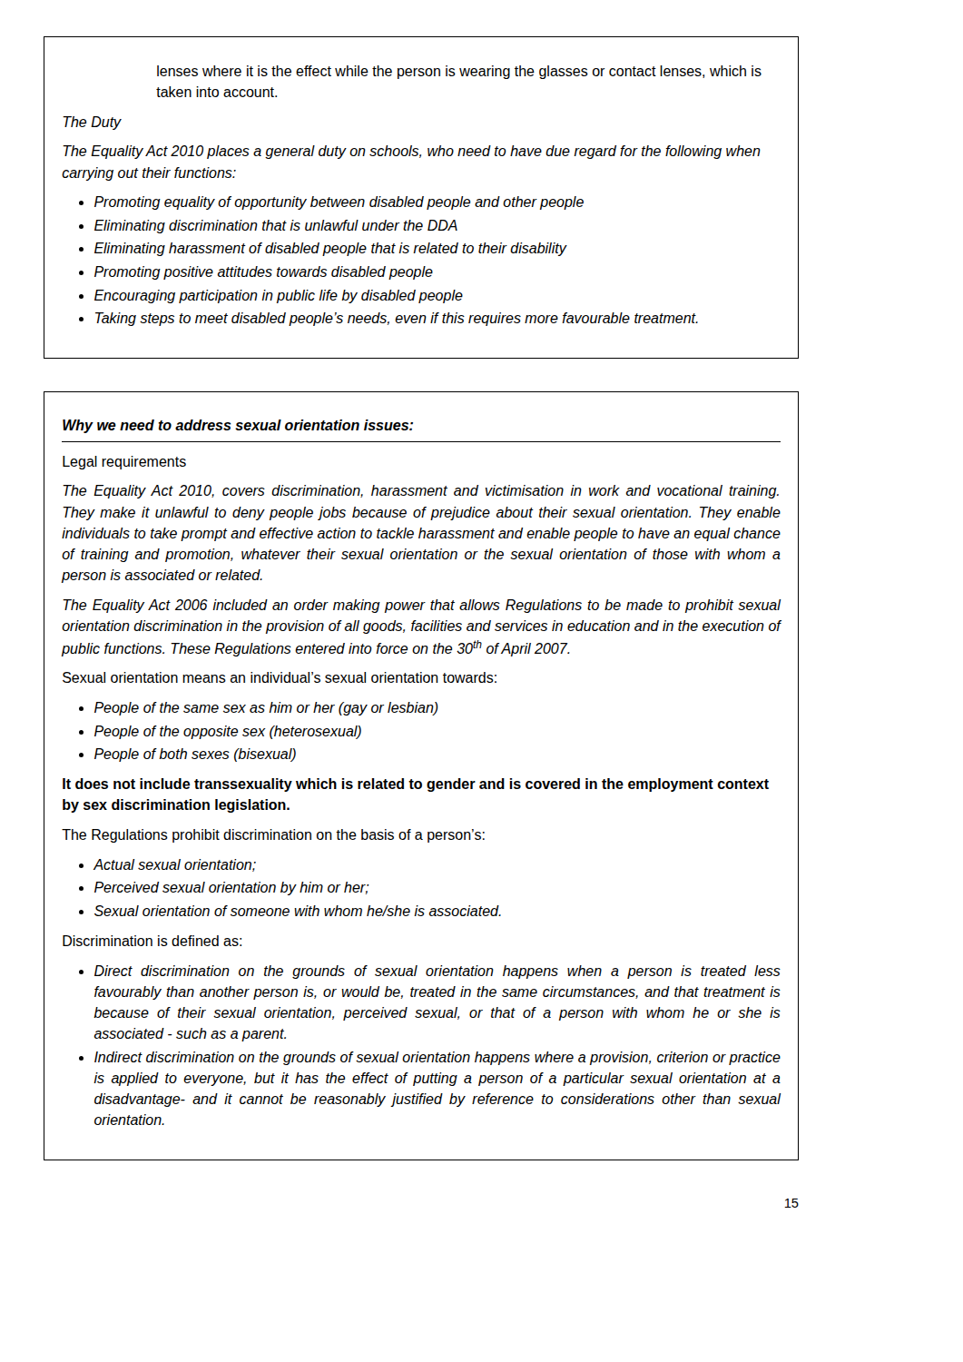lenses where it is the effect while the person is wearing the glasses or contact lenses, which is taken into account.
The Duty
The Equality Act 2010 places a general duty on schools, who need to have due regard for the following when carrying out their functions:
Promoting equality of opportunity between disabled people and other people
Eliminating discrimination that is unlawful under the DDA
Eliminating harassment of disabled people that is related to their disability
Promoting positive attitudes towards disabled people
Encouraging participation in public life by disabled people
Taking steps to meet disabled people’s needs, even if this requires more favourable treatment.
Why we need to address sexual orientation issues:
Legal requirements
The Equality Act 2010, covers discrimination, harassment and victimisation in work and vocational training. They make it unlawful to deny people jobs because of prejudice about their sexual orientation. They enable individuals to take prompt and effective action to tackle harassment and enable people to have an equal chance of training and promotion, whatever their sexual orientation or the sexual orientation of those with whom a person is associated or related.
The Equality Act 2006 included an order making power that allows Regulations to be made to prohibit sexual orientation discrimination in the provision of all goods, facilities and services in education and in the execution of public functions. These Regulations entered into force on the 30th of April 2007.
Sexual orientation means an individual’s sexual orientation towards:
People of the same sex as him or her (gay or lesbian)
People of the opposite sex (heterosexual)
People of both sexes (bisexual)
It does not include transsexuality which is related to gender and is covered in the employment context by sex discrimination legislation.
The Regulations prohibit discrimination on the basis of a person’s:
Actual sexual orientation;
Perceived sexual orientation by him or her;
Sexual orientation of someone with whom he/she is associated.
Discrimination is defined as:
Direct discrimination on the grounds of sexual orientation happens when a person is treated less favourably than another person is, or would be, treated in the same circumstances, and that treatment is because of their sexual orientation, perceived sexual, or that of a person with whom he or she is associated - such as a parent.
Indirect discrimination on the grounds of sexual orientation happens where a provision, criterion or practice is applied to everyone, but it has the effect of putting a person of a particular sexual orientation at a disadvantage- and it cannot be reasonably justified by reference to considerations other than sexual orientation.
15